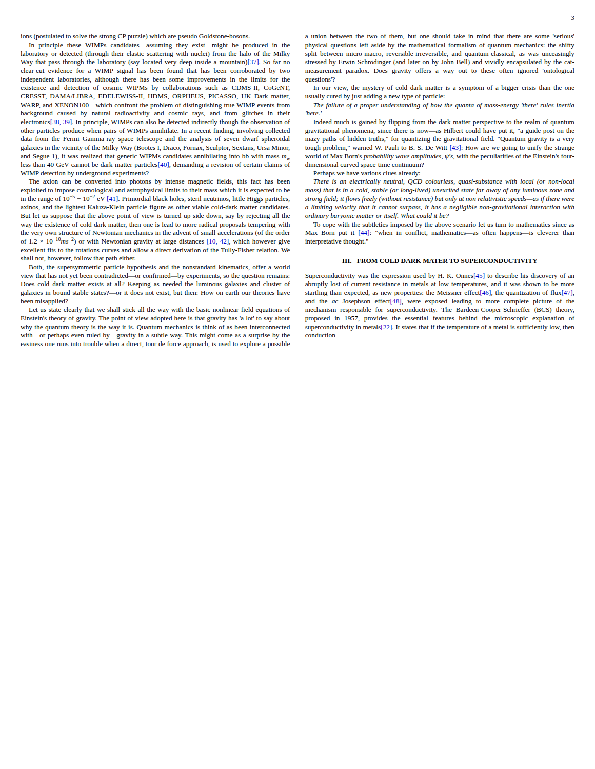3
ions (postulated to solve the strong CP puzzle) which are pseudo Goldstone-bosons.
In principle these WIMPs candidates—assuming they exist—might be produced in the laboratory or detected (through their elastic scattering with nuclei) from the halo of the Milky Way that pass through the laboratory (say located very deep inside a mountain)[37]. So far no clear-cut evidence for a WIMP signal has been found that has been corroborated by two independent laboratories, although there has been some improvements in the limits for the existence and detection of cosmic WIPMs by collaborations such as CDMS-II, CoGeNT, CRESST, DAMA/LIBRA, EDELEWISS-II, HDMS, ORPHEUS, PICASSO, UK Dark matter, WARP, and XENON100—which confront the problem of distinguishing true WIMP events from background caused by natural radioactivity and cosmic rays, and from glitches in their electronics[38, 39]. In principle, WIMPs can also be detected indirectly though the observation of other particles produce when pairs of WIMPs annihilate. In a recent finding, involving collected data from the Fermi Gamma-ray space telescope and the analysis of seven dwarf spheroidal galaxies in the vicinity of the Milky Way (Bootes I, Draco, Fornax, Sculptor, Sextans, Ursa Minor, and Segue 1), it was realized that generic WIPMs candidates annihilating into bb with mass mw less than 40 GeV cannot be dark matter particles[40], demanding a revision of certain claims of WIMP detection by underground experiments?
The axion can be converted into photons by intense magnetic fields, this fact has been exploited to impose cosmological and astrophysical limits to their mass which it is expected to be in the range of 10−5 − 10−2 eV [41]. Primordial black holes, steril neutrinos, little Higgs particles, axinos, and the lightest Kaluza-Klein particle figure as other viable cold-dark matter candidates. But let us suppose that the above point of view is turned up side down, say by rejecting all the way the existence of cold dark matter, then one is lead to more radical proposals tempering with the very own structure of Newtonian mechanics in the advent of small accelerations (of the order of 1.2 × 10−10ms−2) or with Newtonian gravity at large distances [10, 42], which however give excellent fits to the rotations curves and allow a direct derivation of the Tully-Fisher relation. We shall not, however, follow that path either.
Both, the supersymmetric particle hypothesis and the nonstandard kinematics, offer a world view that has not yet been contradicted—or confirmed—by experiments, so the question remains: Does cold dark matter exists at all? Keeping as needed the luminous galaxies and cluster of galaxies in bound stable states?—or it does not exist, but then: How on earth our theories have been misapplied?
Let us state clearly that we shall stick all the way with the basic nonlinear field equations of Einstein's theory of gravity. The point of view adopted here is that gravity has 'a lot' to say about why the quantum theory is the way it is. Quantum mechanics is think of as been interconnected with—or perhaps even ruled by—gravity in a subtle way. This might come as a surprise by the easiness one runs into trouble when a direct, tour de force approach, is used to explore a possible a union between the two of them, but one should take in mind that there are some 'serious' physical questions left aside by the mathematical formalism of quantum mechanics: the shifty split between micro-macro, reversible-irreversible, and quantum-classical, as was unceasingly stressed by Erwin Schrödinger (and later on by John Bell) and vividly encapsulated by the cat-measurement paradox. Does gravity offers a way out to these often ignored 'ontological questions'?
In our view, the mystery of cold dark matter is a symptom of a bigger crisis than the one usually cured by just adding a new type of particle:
The failure of a proper understanding of how the quanta of mass-energy 'there' rules inertia 'here.'
Indeed much is gained by flipping from the dark matter perspective to the realm of quantum gravitational phenomena, since there is now—as Hilbert could have put it, "a guide post on the mazy paths of hidden truths," for quantizing the gravitational field. "Quantum gravity is a very tough problem," warned W. Pauli to B. S. De Witt [43]: How are we going to unify the strange world of Max Born's probability wave amplitudes, ψ's, with the peculiarities of the Einstein's four-dimensional curved space-time continuum?
Perhaps we have various clues already:
There is an electrically neutral, QCD colourless, quasi-substance with local (or non-local mass) that is in a cold, stable (or long-lived) unexcited state far away of any luminous zone and strong field; it flows freely (without resistance) but only at non relativistic speeds—as if there were a limiting velocity that it cannot surpass, it has a negligible non-gravitational interaction with ordinary baryonic matter or itself. What could it be?
To cope with the subtleties imposed by the above scenario let us turn to mathematics since as Max Born put it [44]: "when in conflict, mathematics—as often happens—is cleverer than interpretative thought."
III. From Cold Dark Mater to Superconductivity
Superconductivity was the expression used by H. K. Onnes[45] to describe his discovery of an abruptly lost of current resistance in metals at low temperatures, and it was shown to be more startling than expected, as new properties: the Meissner effect[46], the quantization of flux[47], and the ac Josephson effect[48], were exposed leading to more complete picture of the mechanism responsible for superconductivity. The Bardeen-Cooper-Schrieffer (BCS) theory, proposed in 1957, provides the essential features behind the microscopic explanation of superconductivity in metals[22]. It states that if the temperature of a metal is sufficiently low, then conduction